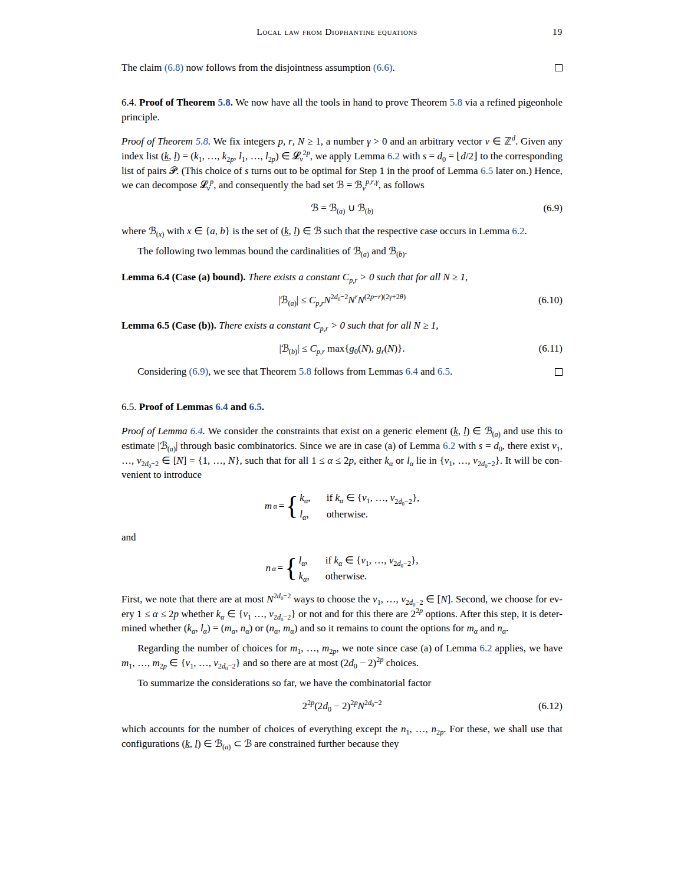Local law from Diophantine equations 19
The claim (6.8) now follows from the disjointness assumption (6.6).
6.4. Proof of Theorem 5.8. We now have all the tools in hand to prove Theorem 5.8 via a refined pigeonhole principle.
Proof of Theorem 5.8. We fix integers p, r, N ≥ 1, a number γ > 0 and an arbitrary vector v ∈ ℤd. Given any index list (k, l) = (k1, …, k2p, l1, …, l2p) ∈ 𝓛v2p, we apply Lemma 6.2 with s = d0 = ⌊d/2⌋ to the corresponding list of pairs 𝒫. (This choice of s turns out to be optimal for Step 1 in the proof of Lemma 6.5 later on.) Hence, we can decompose 𝓛vp, and consequently the bad set ℬ = ℬvp,r,γ, as follows
ℬ = ℬ(a) ∪ ℬ(b) (6.9)
where ℬ(x) with x ∈ {a, b} is the set of (k, l) ∈ ℬ such that the respective case occurs in Lemma 6.2.
The following two lemmas bound the cardinalities of ℬ(a) and ℬ(b).
Lemma 6.4 (Case (a) bound). There exists a constant Cp,r > 0 such that for all N ≥ 1,
|ℬ(a)| ≤ Cp,rN2d0−2NrN(2p−r)(2γ+2θ) (6.10)
Lemma 6.5 (Case (b)). There exists a constant Cp,r > 0 such that for all N ≥ 1,
|ℬ(b)| ≤ Cp,r max{g0(N), gr(N)}. (6.11)
Considering (6.9), we see that Theorem 5.8 follows from Lemmas 6.4 and 6.5.
6.5. Proof of Lemmas 6.4 and 6.5.
Proof of Lemma 6.4. We consider the constraints that exist on a generic element (k, l) ∈ ℬ(a) and use this to estimate |ℬ(a)| through basic combinatorics. Since we are in case (a) of Lemma 6.2 with s = d0, there exist ν1, …, ν2d0−2 ∈ [N] = {1, …, N}, such that for all 1 ≤ α ≤ 2p, either kα or lα lie in {ν1, …, ν2d0−2}. It will be convenient to introduce
mα = { kα, if kα ∈ {ν1, …, ν2d0−2}, lα, otherwise.
and
nα = { lα, if kα ∈ {ν1, …, ν2d0−2}, kα, otherwise.
First, we note that there are at most N2d0−2 ways to choose the ν1, …, ν2d0−2 ∈ [N]. Second, we choose for every 1 ≤ α ≤ 2p whether kα ∈ {ν1 …, ν2d0−2} or not and for this there are 22p options. After this step, it is determined whether (kα, lα) = (mα, nα) or (nα, mα) and so it remains to count the options for mα and nα.
Regarding the number of choices for m1, …, m2p, we note since case (a) of Lemma 6.2 applies, we have m1, …, m2p ∈ {ν1, …, ν2d0−2} and so there are at most (2d0 − 2)2p choices.
To summarize the considerations so far, we have the combinatorial factor
22p(2d0 − 2)2pN2d0−2 (6.12)
which accounts for the number of choices of everything except the n1, …, n2p. For these, we shall use that configurations (k, l) ∈ ℬ(a) ⊂ ℬ are constrained further because they